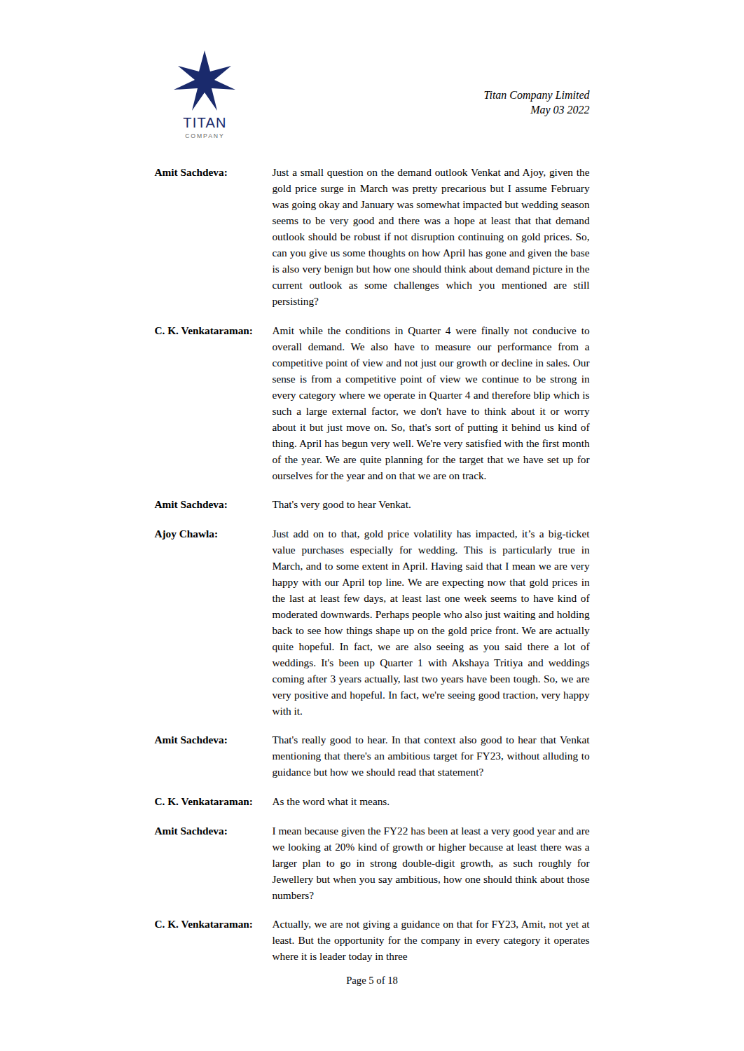TITAN
COMPANY
Titan Company Limited
May 03 2022
| Amit Sachdeva: | Just a small question on the demand outlook Venkat and Ajoy, given the gold price surge in March was pretty precarious but I assume February was going okay and January was somewhat impacted but wedding season seems to be very good and there was a hope at least that that demand outlook should be robust if not disruption continuing on gold prices. So, can you give us some thoughts on how April has gone and given the base is also very benign but how one should think about demand picture in the current outlook as some challenges which you mentioned are still persisting? |
| C. K. Venkataraman: | Amit while the conditions in Quarter 4 were finally not conducive to overall demand. We also have to measure our performance from a competitive point of view and not just our growth or decline in sales. Our sense is from a competitive point of view we continue to be strong in every category where we operate in Quarter 4 and therefore blip which is such a large external factor, we don't have to think about it or worry about it but just move on. So, that's sort of putting it behind us kind of thing. April has begun very well. We're very satisfied with the first month of the year. We are quite planning for the target that we have set up for ourselves for the year and on that we are on track. |
| Amit Sachdeva: | That's very good to hear Venkat. |
| Ajoy Chawla: | Just add on to that, gold price volatility has impacted, it’s a big-ticket value purchases especially for wedding. This is particularly true in March, and to some extent in April. Having said that I mean we are very happy with our April top line. We are expecting now that gold prices in the last at least few days, at least last one week seems to have kind of moderated downwards. Perhaps people who also just waiting and holding back to see how things shape up on the gold price front. We are actually quite hopeful. In fact, we are also seeing as you said there a lot of weddings. It's been up Quarter 1 with Akshaya Tritiya and weddings coming after 3 years actually, last two years have been tough. So, we are very positive and hopeful. In fact, we're seeing good traction, very happy with it. |
| Amit Sachdeva: | That's really good to hear. In that context also good to hear that Venkat mentioning that there's an ambitious target for FY23, without alluding to guidance but how we should read that statement? |
| C. K. Venkataraman: | As the word what it means. |
| Amit Sachdeva: | I mean because given the FY22 has been at least a very good year and are we looking at 20% kind of growth or higher because at least there was a larger plan to go in strong double-digit growth, as such roughly for Jewellery but when you say ambitious, how one should think about those numbers? |
| C. K. Venkataraman: | Actually, we are not giving a guidance on that for FY23, Amit, not yet at least. But the opportunity for the company in every category it operates where it is leader today in three |
Page 5 of 18